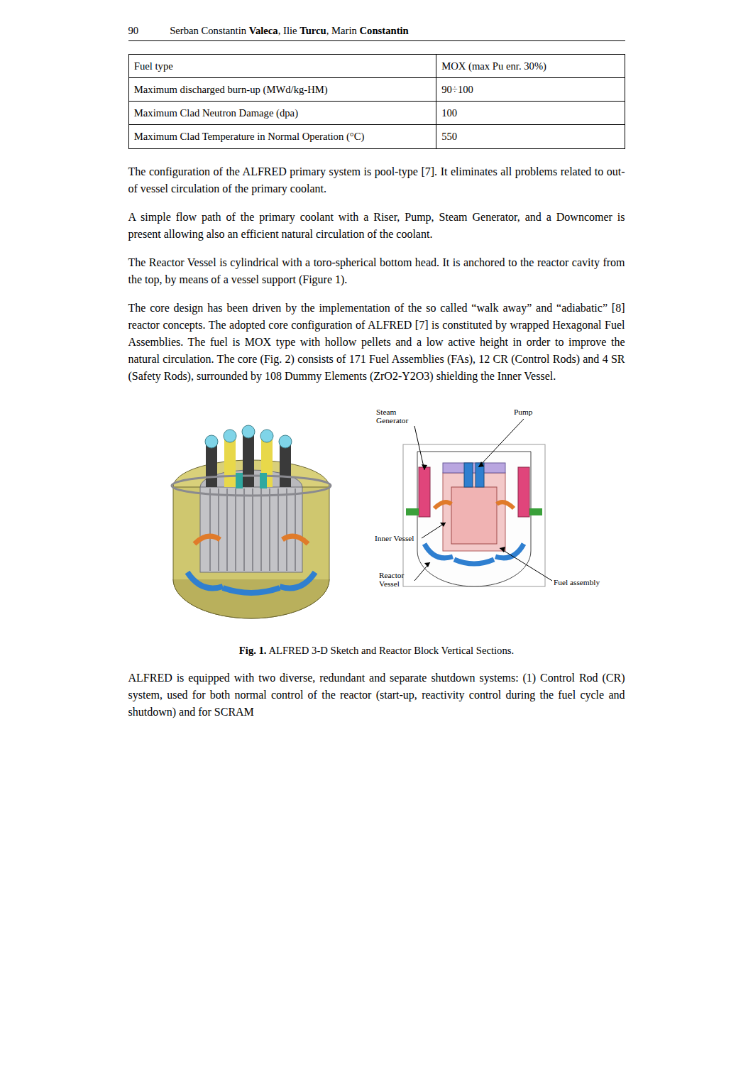90 Serban Constantin Valeca, Ilie Turcu, Marin Constantin
| Fuel type | MOX (max Pu enr. 30%) |
| Maximum discharged burn-up (MWd/kg-HM) | 90÷100 |
| Maximum Clad Neutron Damage (dpa) | 100 |
| Maximum Clad Temperature in Normal Operation (°C) | 550 |
The configuration of the ALFRED primary system is pool-type [7]. It eliminates all problems related to out-of vessel circulation of the primary coolant.
A simple flow path of the primary coolant with a Riser, Pump, Steam Generator, and a Downcomer is present allowing also an efficient natural circulation of the coolant.
The Reactor Vessel is cylindrical with a toro-spherical bottom head. It is anchored to the reactor cavity from the top, by means of a vessel support (Figure 1).
The core design has been driven by the implementation of the so called “walk away” and “adiabatic” [8] reactor concepts. The adopted core configuration of ALFRED [7] is constituted by wrapped Hexagonal Fuel Assemblies. The fuel is MOX type with hollow pellets and a low active height in order to improve the natural circulation. The core (Fig. 2) consists of 171 Fuel Assemblies (FAs), 12 CR (Control Rods) and 4 SR (Safety Rods), surrounded by 108 Dummy Elements (ZrO2-Y2O3) shielding the Inner Vessel.
Steam Generator Pump Inner Vessel Reactor Vessel Fuel assembly
Fig. 1. ALFRED 3-D Sketch and Reactor Block Vertical Sections.
ALFRED is equipped with two diverse, redundant and separate shutdown systems: (1) Control Rod (CR) system, used for both normal control of the reactor (start-up, reactivity control during the fuel cycle and shutdown) and for SCRAM